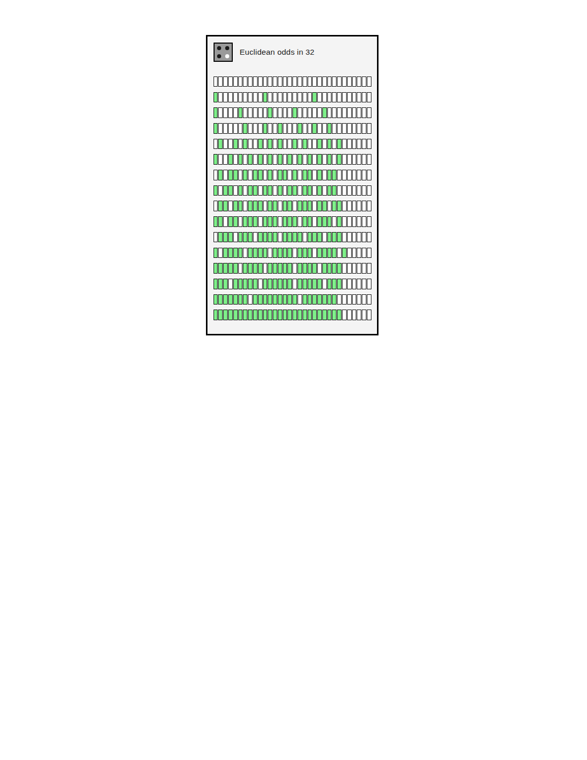Euclidean odds in 32